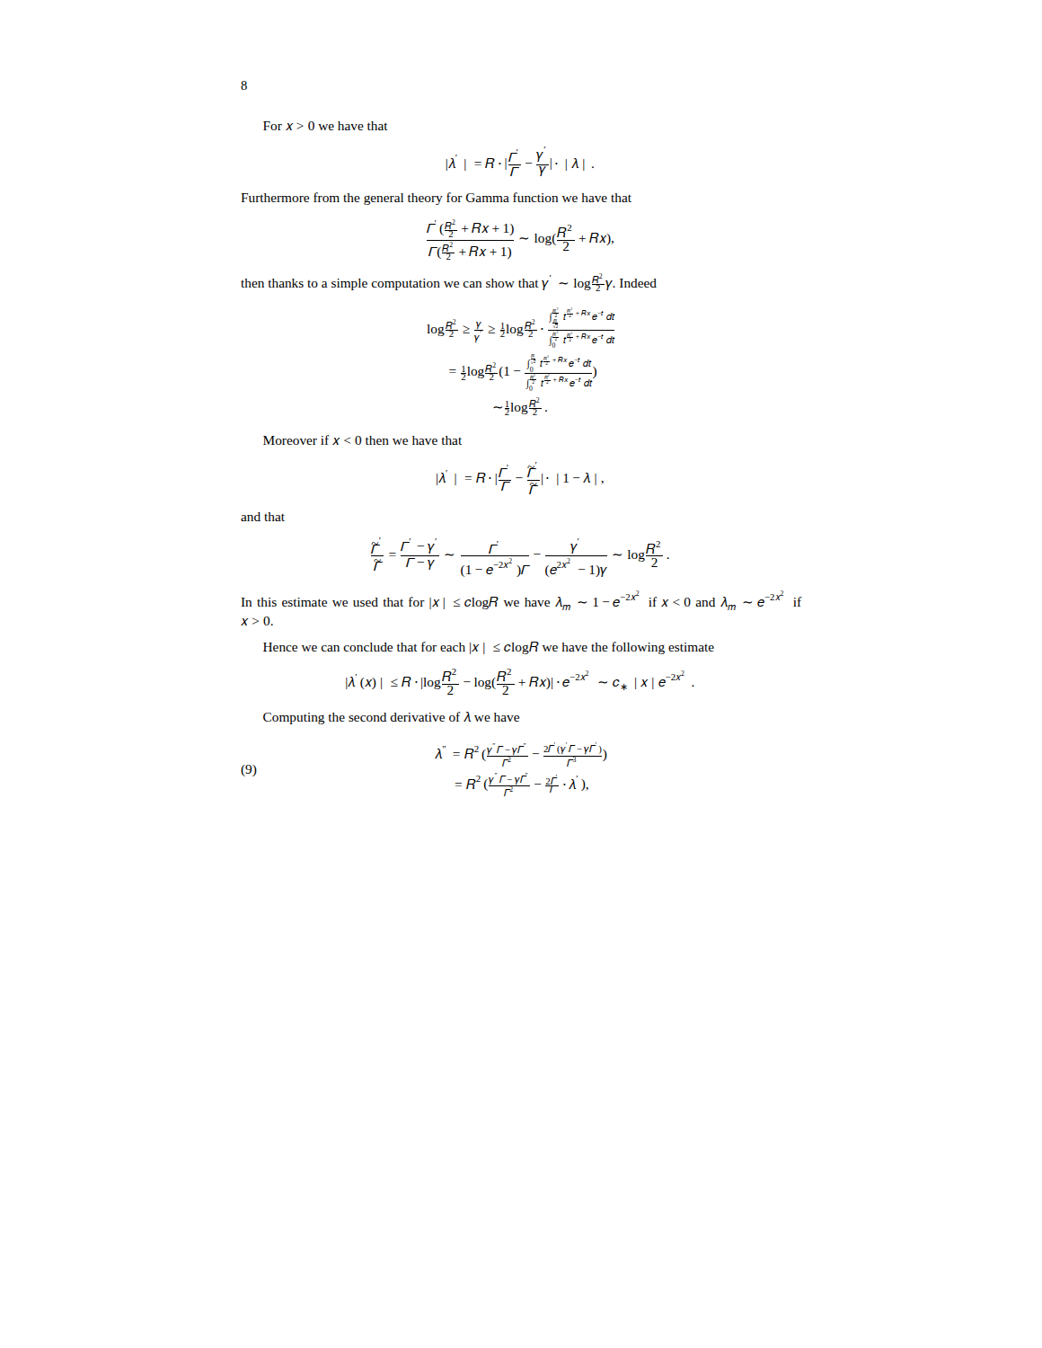8
For x>0 we have that
|λ′| = R⋅ | Γ′Γ − γ′γ | ⋅ |λ|.
Furthermore from the general theory for Gamma function we have that
Γ′ ( R22+Rx+1 ) Γ ( R22+Rx+1 ) ∼ log ( R22+Rx ) ,
then thanks to a simple computation we can show that γ′∼logR22γ. Indeed
logR22 ≥ γγ′ ≥ 12 logR22 ⋅ ∫ R2 R22 tR22+Rx e−t dt ∫ 0 R22 tR22+Rx e−t dt = 12 logR22 ( 1− ∫ 0 R2 tR22+Rx e−t dt ∫ 0 R22 tR22+Rx e−t dt ) ∼ 12 logR22 .
Moreover if x<0 then we have that
|λ′| = R⋅ | Γ′Γ − Γ~′ Γ~ | ⋅ |1−λ|,
and that
Γ~′ Γ~ = Γ′−γ′ Γ−γ ∼ Γ′ (1−e−2x2)Γ − γ′ (e2x2−1)γ ∼ logR22 .
In this estimate we used that for |x|≤clogR we have λm∼1−e−2x2 if x<0 and λm∼e−2x2 if x>0.
Hence we can conclude that for each |x|≤clogR we have the following estimate
|λ′(x)| ≤ R⋅ | logR22 − log (R22+Rx) | ⋅ e−2x2 ∼ c∗ |x| e−2x2 .
Computing the second derivative of λ we have
(9) λ″ = R2 ( γ″Γ−γΓ″ Γ2 − 2Γ′(γ′Γ−γΓ′) Γ3 ) = R2 ( γ″Γ−γΓ″ Γ2 − 2Γ′ Γ ⋅ λ′ ) ,